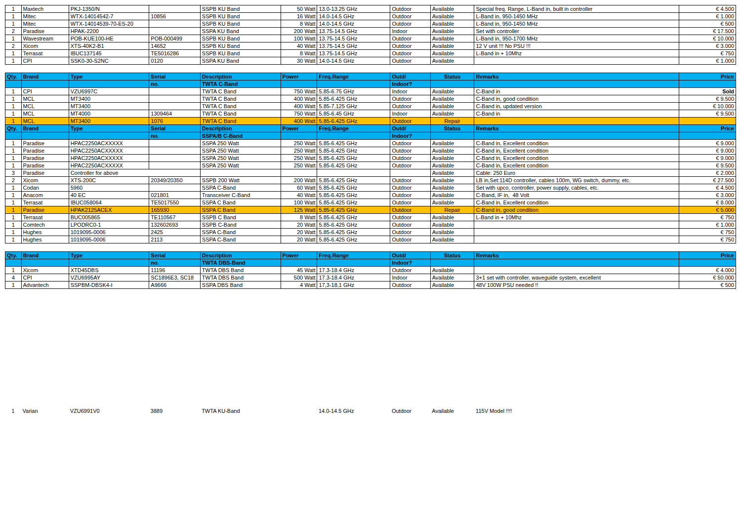| 1 | Maxtech | PKJ-1350/N | | SSPB KU Band | 50 Watt | 13.0-13.25 GHz | Outdoor | Available | Special freq. Range, L-Band in, built in controller | € 4.500 |
| 1 | Mitec | WTX-14014542-7 | 10856 | SSPB KU Band | 16 Watt | 14.0-14.5 GHz | Outdoor | Available | L-Band in, 950-1450 MHz | € 1.000 |
| 1 | Mitec | WTX-14014539-70-ES-20 | | SSPB KU Band | 8 Watt | 14.0-14.5 GHz | Outdoor | Available | L-Band in, 950-1450 MHz | € 500 |
| 2 | Paradise | HPAK-2200 | | SSPA KU Band | 200 Watt | 13.75-14.5 GHz | Indoor | Available | Set with controller | € 17.500 |
| 1 | Wavestream | POB-KUE100-HE | POB-000499 | SSPB KU Band | 100 Watt | 13.75-14.5 GHz | Outdoor | Available | L-Band in, 950-1700 MHz | € 10.000 |
| 2 | Xicom | XTS-40K2-B1 | 14652 | SSPB KU Band | 40 Watt | 13.75-14.5 GHz | Outdoor | Available | 12 V unit !!! No PSU !!! | € 3.000 |
| 1 | Terrasat | IBUC137145 | TE5016286 | SSPB KU Band | 8 Watt | 13.75-14.5 GHz | Outdoor | Available | L-Band in + 10Mhz | € 750 |
| 1 | CPI | SSK0-30-S2NC | 0120 | SSPA KU Band | 30 Watt | 14.0-14.5 GHz | Outdoor | Available | | € 1.000 |
| Qty. | Brand | Type | Serial | Description | Power | Freq.Range | Outd/ | Status | Remarks | Price |
| | | | no. | TWTA C-Band | | | Indoor? | | | |
| 1 | CPI | VZU6997C | | TWTA C Band | 750 Watt | 5.85-6.75 GHz | Indoor | Available | C-Band in | Sold |
| 1 | MCL | MT3400 | | TWTA C Band | 400 Watt | 5.85-6.425 GHz | Outdoor | Available | C-Band in, good condition | € 9.500 |
| 1 | MCL | MT3400 | | TWTA C Band | 400 Watt | 5.85-7.125 GHz | Outdoor | Available | C-Band in, updated version | € 10.000 |
| 1 | MCL | MT4000 | 1309464 | TWTA C Band | 750 Watt | 5.85-6.45 GHz | Indoor | Available | C-Band in | € 9.500 |
| 1 | MCL | MT3400 | 1076 | TWTA C Band | 400 Watt | 5.85-6.425 GHz | Outdoor | Repair | | |
| Qty. | Brand | Type | Serial | Description | Power | Freq.Range | Outd/ | Status | Remarks | Price |
| | | | no. | SSPA/B C-Band | | | Indoor? | | | |
| 1 | Paradise | HPAC2250ACXXXXX | | SSPA 250 Watt | 250 Watt | 5.85-6.425 GHz | Outdoor | Available | C-Band in, Excellent condition | € 9.000 |
| 1 | Paradise | HPAC2250ACXXXXX | | SSPA 250 Watt | 250 Watt | 5.85-6.425 GHz | Outdoor | Available | C-Band in, Excellent condition | € 9.000 |
| 1 | Paradise | HPAC2250ACXXXXX | | SSPA 250 Watt | 250 Watt | 5.85-6.425 GHz | Outdoor | Available | C-Band in, Excellent condition | € 9.000 |
| 1 | Paradise | HPAC2250ACXXXXX | | SSPA 250 Watt | 250 Watt | 5.85-6.425 GHz | Outdoor | Available | C-Band in, Excellent condition | € 9.500 |
| 3 | Paradise | Controller for above | | | | | Available | Cable: 250 Euro | € 2.000 |
| 2 | Xicom | XTS-200C | 20349/20350 | SSPB 200 Watt | 200 Watt | 5.85-6.425 GHz | Outdoor | Available | LB in,Set:114D controller, cables 100m, WG switch, dummy, etc. | € 27.500 |
| 1 | Codan | 5960 | | SSPA C-Band | 60 Watt | 5.85-6.425 GHz | Outdoor | Available | Set with upco, controller, power supply, cables, etc. | € 4.500 |
| 1 | Anacom | 40 EC | 021801 | Transceiver C-Band | 40 Watt | 5.85-6.425 GHz | Outdoor | Available | C-Band, IF in, 48 Volt | € 3.000 |
| 1 | Terrasat | IBUC058064 | TE5017550 | SSPA C Band | 100 Watt | 5.85-6.425 GHz | Outdoor | Available | C-Band in, Excellent condition | € 8.000 |
| 1 | Paradise | HPAK2125ACEX | 165930 | SSPA C Band | 125 Watt | 5.85-6.425 GHz | Outdoor | Repair | C-Band in, good condition | € 5.000 |
| 1 | Terrasat | BUC005865 | TE110567 | SSPB C Band | 8 Watt | 5.85-6.425 GHz | Outdoor | Available | L-Band in + 10Mhz | € 750 |
| 1 | Comtech | LPODRC0-1 | 132602693 | SSPB C-Band | 20 Watt | 5.85-6.425 GHz | Outdoor | Available | | € 1.000 |
| 1 | Hughes | 1019095-0006 | 2425 | SSPA C-Band | 20 Watt | 5.85-6.425 GHz | Outdoor | Available | | € 750 |
| 1 | Hughes | 1019095-0006 | 2113 | SSPA C-Band | 20 Watt | 5.85-6.425 GHz | Outdoor | Available | | € 750 |
| Qty. | Brand | Type | Serial | Description | Power | Freq.Range | Outd/ | Status | Remarks | Price |
| | | | no. | TWTA DBS-Band | | | Indoor? | | | |
| 1 | Xicom | XTD45DBS | 11196 | TWTA DBS Band | 45 Watt | 17.3-18.4 GHz | Outdoor | Available | | € 4.000 |
| 4 | CPI | VZU6995AY | SC1896E3, SC18 | TWTA DBS Band | 500 Watt | 17.3-18.4 GHz | Indoor | Available | 3+1 set with controller, waveguide system, excellent | € 50.000 |
| 1 | Advantech | SSPBM-DBSK4-I | A9666 | SSPA DBS Band | 4 Watt | 17,3-18,1 GHz | Outdoor | Available | 48V 100W PSU needed !! | € 500 |
| 1 | Varian | VZU6991V0 | 3889 | TWTA KU-Band | | 14.0-14.5 GHz | Outdoor | Available | 115V Model !!!! | |